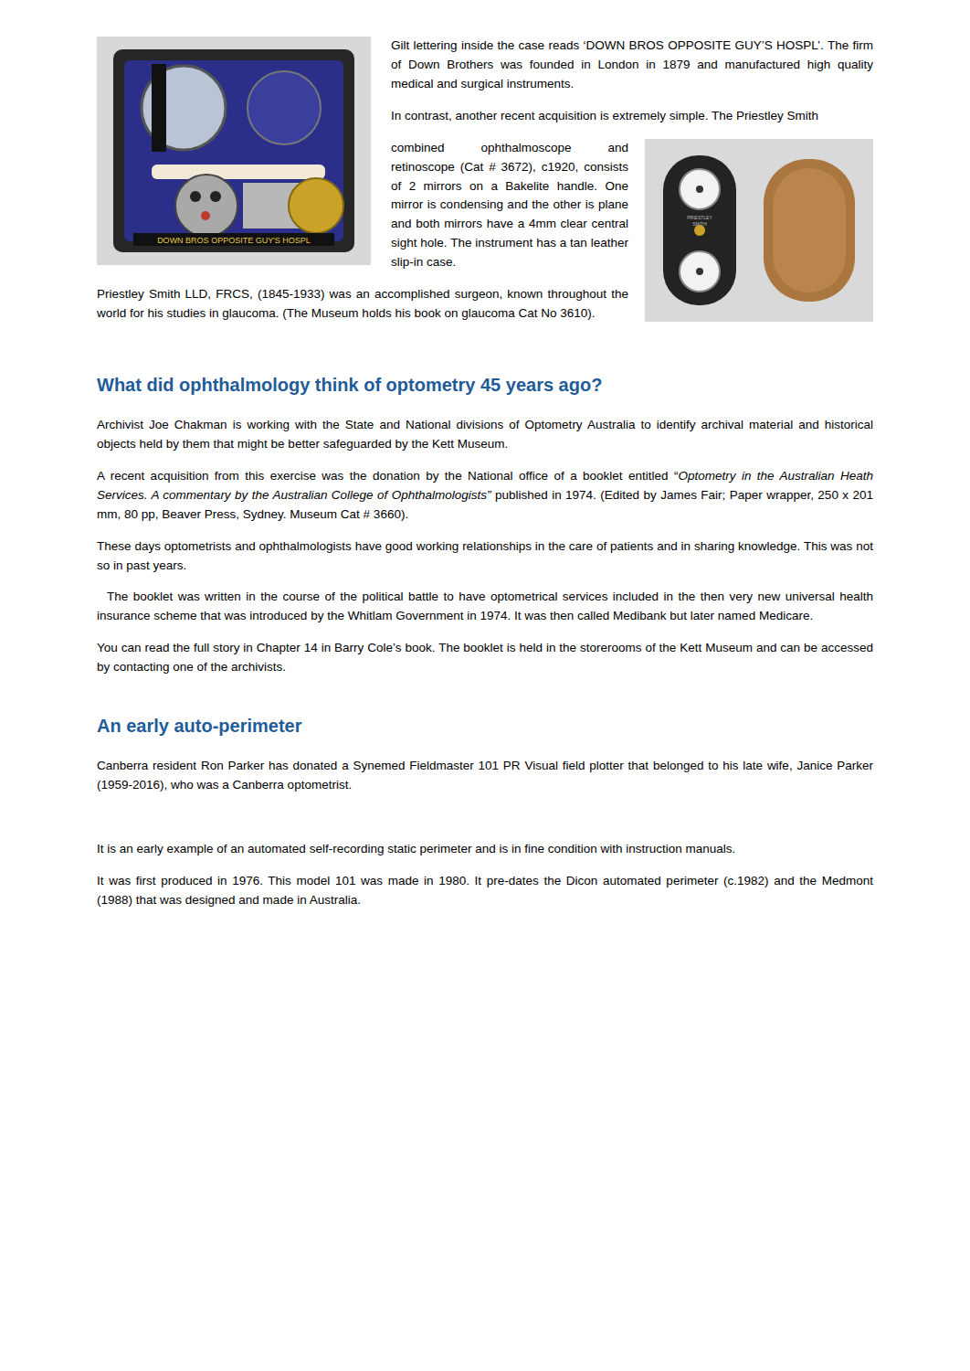Gilt lettering inside the case reads ‘DOWN BROS OPPOSITE GUY’S HOSPL’. The firm of Down Brothers was founded in London in 1879 and manufactured high quality medical and surgical instruments.
In contrast, another recent acquisition is extremely simple. The Priestley Smith
combined ophthalmoscope and retinoscope (Cat # 3672), c1920, consists of 2 mirrors on a Bakelite handle. One mirror is condensing and the other is plane and both mirrors have a 4mm clear central sight hole. The instrument has a tan leather slip-in case.
Priestley Smith LLD, FRCS, (1845-1933) was an accomplished surgeon, known throughout the world for his studies in glaucoma. (The Museum holds his book on glaucoma Cat No 3610).
What did ophthalmology think of optometry 45 years ago?
Archivist Joe Chakman is working with the State and National divisions of Optometry Australia to identify archival material and historical objects held by them that might be better safeguarded by the Kett Museum.
A recent acquisition from this exercise was the donation by the National office of a booklet entitled “Optometry in the Australian Heath Services. A commentary by the Australian College of Ophthalmologists” published in 1974. (Edited by James Fair; Paper wrapper, 250 x 201 mm, 80 pp, Beaver Press, Sydney. Museum Cat # 3660).
These days optometrists and ophthalmologists have good working relationships in the care of patients and in sharing knowledge. This was not so in past years.
The booklet was written in the course of the political battle to have optometrical services included in the then very new universal health insurance scheme that was introduced by the Whitlam Government in 1974. It was then called Medibank but later named Medicare.
You can read the full story in Chapter 14 in Barry Cole’s book. The booklet is held in the storerooms of the Kett Museum and can be accessed by contacting one of the archivists.
An early auto-perimeter
Canberra resident Ron Parker has donated a Synemed Fieldmaster 101 PR Visual field plotter that belonged to his late wife, Janice Parker (1959-2016), who was a Canberra optometrist.
It is an early example of an automated self-recording static perimeter and is in fine condition with instruction manuals.
It was first produced in 1976. This model 101 was made in 1980. It pre-dates the Dicon automated perimeter (c.1982) and the Medmont (1988) that was designed and made in Australia.